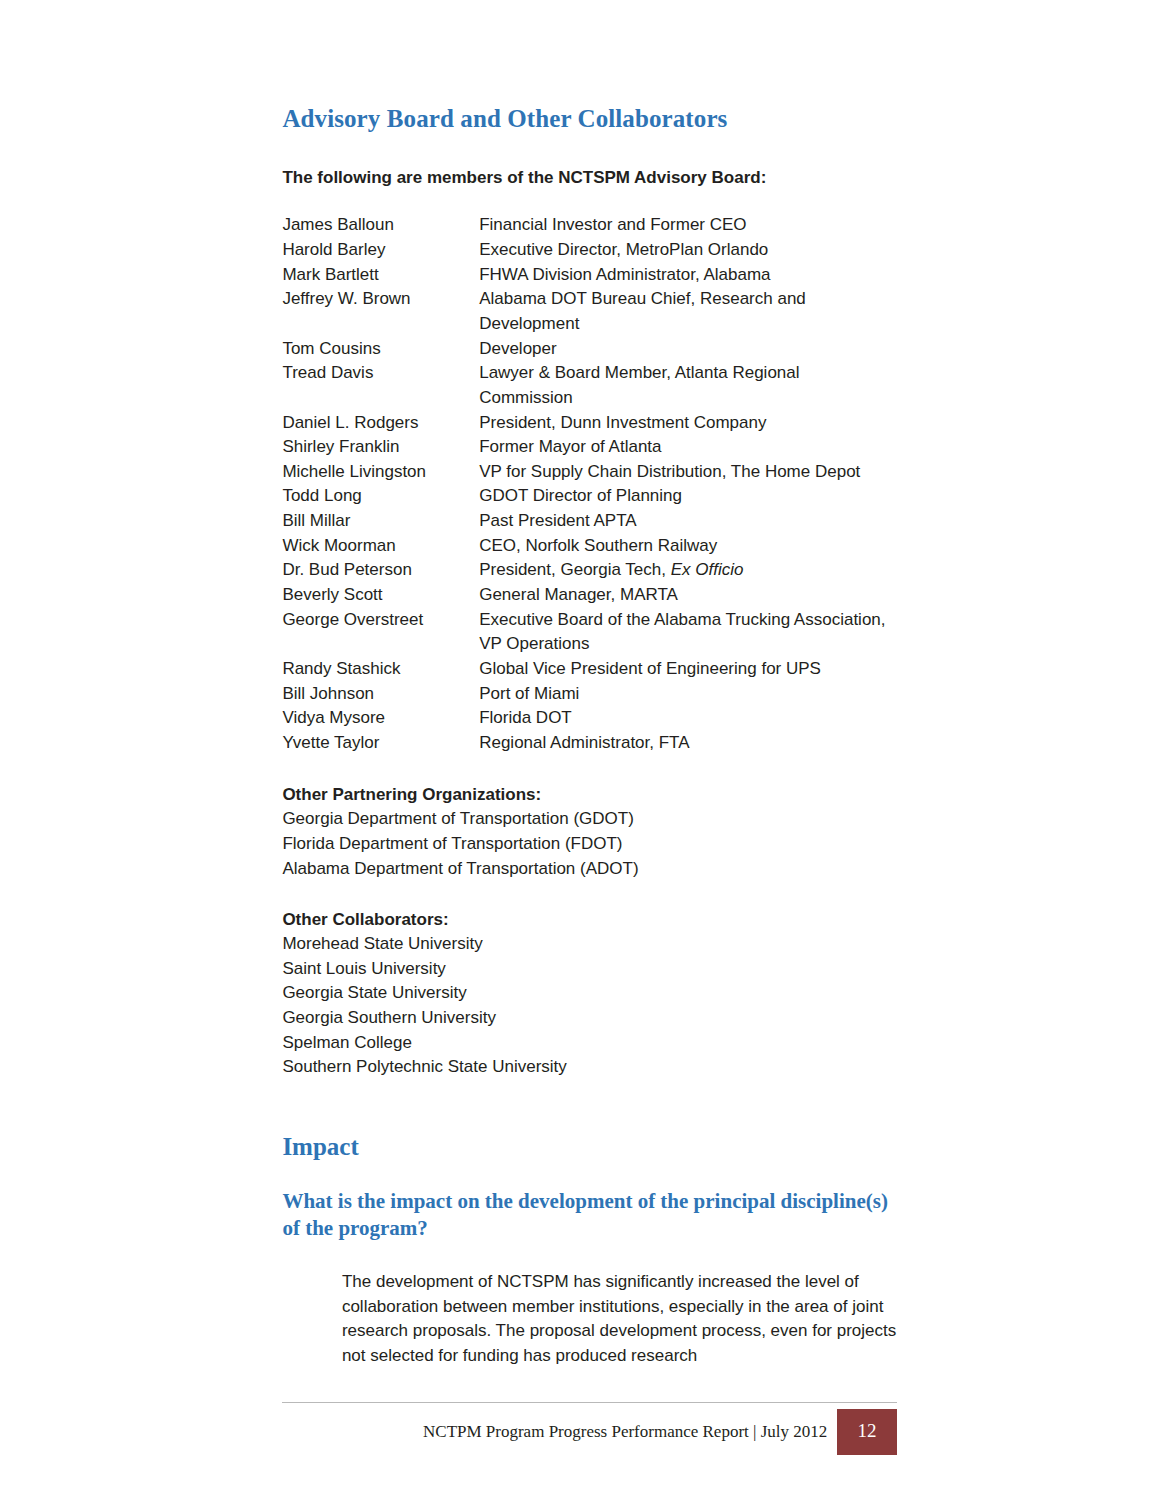Advisory Board and Other Collaborators
The following are members of the NCTSPM Advisory Board:
James Balloun
Financial Investor and Former CEO
Harold Barley
Executive Director, MetroPlan Orlando
Mark Bartlett
FHWA Division Administrator, Alabama
Jeffrey W. Brown
Alabama DOT Bureau Chief, Research and Development
Tom Cousins
Developer
Tread Davis
Lawyer & Board Member, Atlanta Regional Commission
Daniel L. Rodgers
President, Dunn Investment Company
Shirley Franklin
Former Mayor of Atlanta
Michelle Livingston
VP for Supply Chain Distribution, The Home Depot
Todd Long
GDOT Director of Planning
Bill Millar
Past President APTA
Wick Moorman
CEO, Norfolk Southern Railway
Dr. Bud Peterson
President, Georgia Tech, Ex Officio
Beverly Scott
General Manager, MARTA
George Overstreet
Executive Board of the Alabama Trucking Association, VP Operations
Randy Stashick
Global Vice President of Engineering for UPS
Bill Johnson
Port of Miami
Vidya Mysore
Florida DOT
Yvette Taylor
Regional Administrator, FTA
Other Partnering Organizations:
Georgia Department of Transportation (GDOT)
Florida Department of Transportation (FDOT)
Alabama Department of Transportation (ADOT)
Other Collaborators:
Morehead State University
Saint Louis University
Georgia State University
Georgia Southern University
Spelman College
Southern Polytechnic State University
Impact
What is the impact on the development of the principal discipline(s) of the program?
The development of NCTSPM has significantly increased the level of collaboration between member institutions, especially in the area of joint research proposals. The proposal development process, even for projects not selected for funding has produced research
NCTPM Program Progress Performance Report | July 2012
12